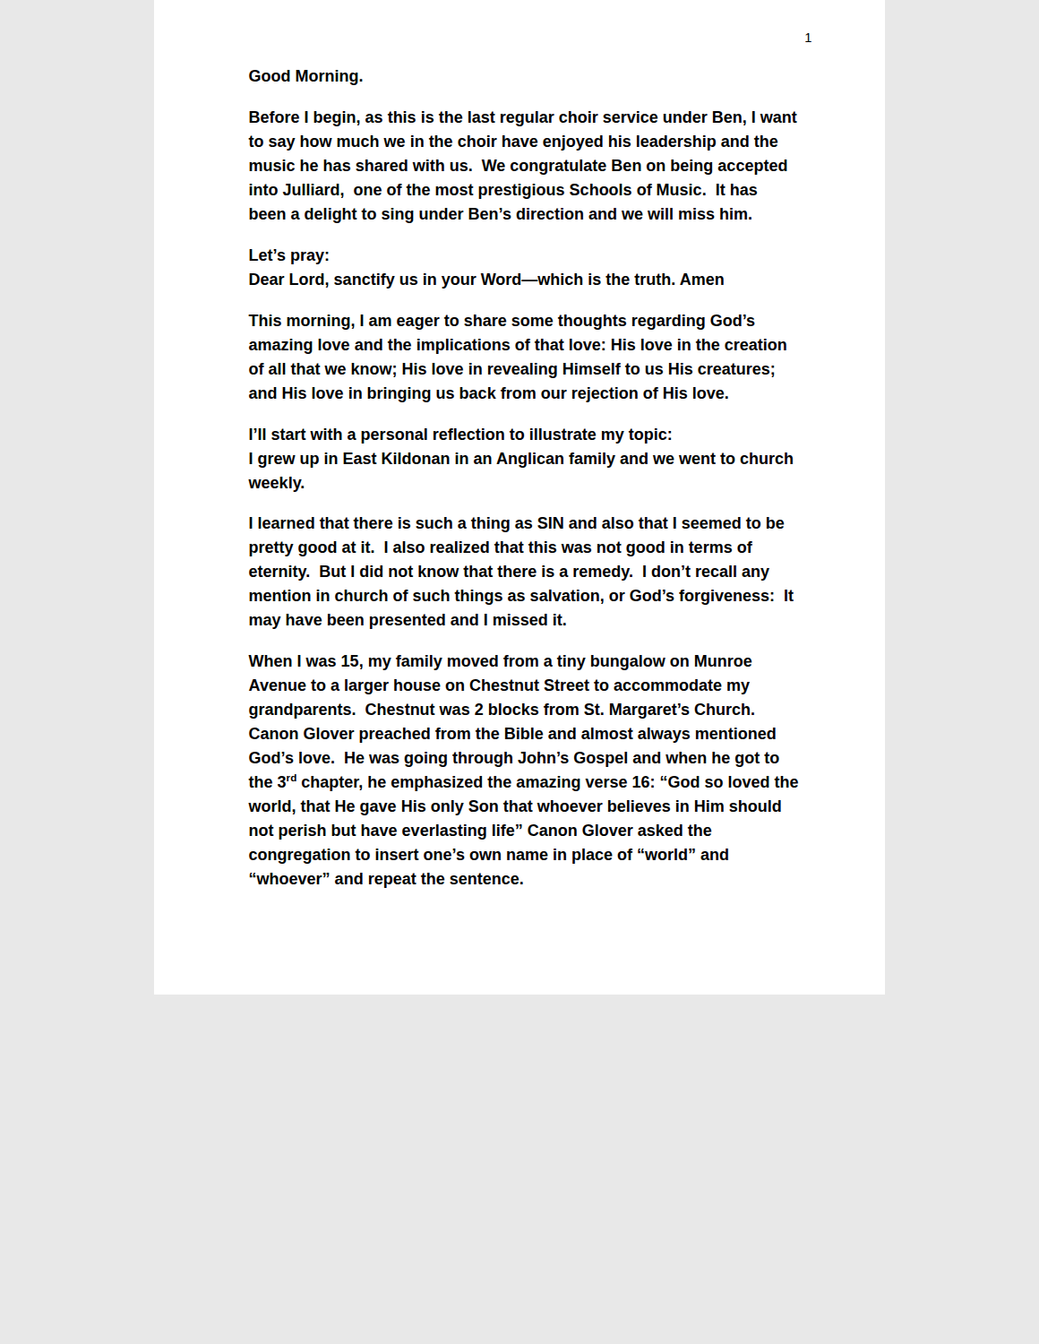1
Good Morning.
Before I begin, as this is the last regular choir service under Ben, I want to say how much we in the choir have enjoyed his leadership and the music he has shared with us. We congratulate Ben on being accepted into Julliard, one of the most prestigious Schools of Music. It has been a delight to sing under Ben’s direction and we will miss him.
Let’s pray:
Dear Lord, sanctify us in your Word—which is the truth. Amen
This morning, I am eager to share some thoughts regarding God’s amazing love and the implications of that love: His love in the creation of all that we know; His love in revealing Himself to us His creatures; and His love in bringing us back from our rejection of His love.
I’ll start with a personal reflection to illustrate my topic:
I grew up in East Kildonan in an Anglican family and we went to church weekly.
I learned that there is such a thing as SIN and also that I seemed to be pretty good at it. I also realized that this was not good in terms of eternity. But I did not know that there is a remedy. I don’t recall any mention in church of such things as salvation, or God’s forgiveness: It may have been presented and I missed it.
When I was 15, my family moved from a tiny bungalow on Munroe Avenue to a larger house on Chestnut Street to accommodate my grandparents. Chestnut was 2 blocks from St. Margaret’s Church. Canon Glover preached from the Bible and almost always mentioned God’s love. He was going through John’s Gospel and when he got to the 3rd chapter, he emphasized the amazing verse 16: “God so loved the world, that He gave His only Son that whoever believes in Him should not perish but have everlasting life” Canon Glover asked the congregation to insert one’s own name in place of “world” and “whoever” and repeat the sentence.